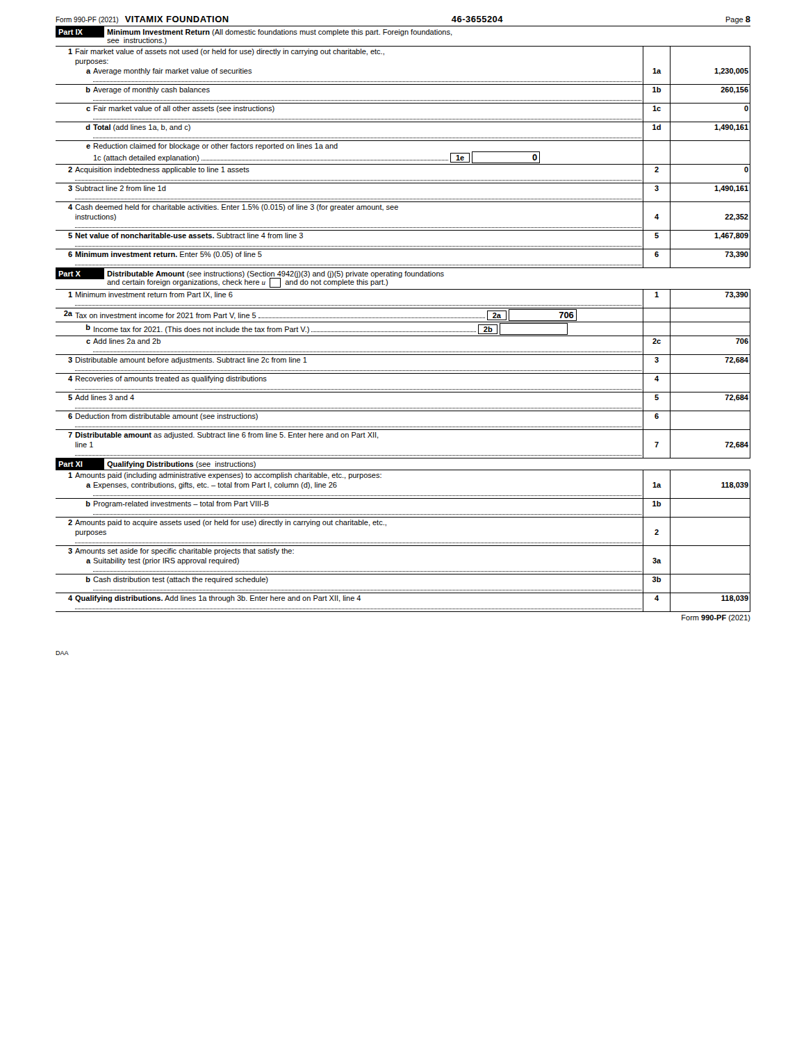Form 990-PF (2021) VITAMIX FOUNDATION
46-3655204
Page 8
| Part IX Minimum Investment Return (All domestic foundations must complete this part. Foreign foundations, see instructions.) |
| 1 | Fair market value of assets not used (or held for use) directly in carrying out charitable, etc., | | |
| | purposes: | | |
| | a | Average monthly fair market value of securities | 1a | 1,230,005 |
| | b | Average of monthly cash balances | 1b | 260,156 |
| | c | Fair market value of all other assets (see instructions) | 1c | 0 |
| | d | Total (add lines 1a, b, and c) | 1d | 1,490,161 |
| | e | Reduction claimed for blockage or other factors reported on lines 1a and | | |
| | | 1c (attach detailed explanation) 1e 0 | | |
| 2 | Acquisition indebtedness applicable to line 1 assets | 2 | 0 |
| 3 | Subtract line 2 from line 1d | 3 | 1,490,161 |
| 4 | Cash deemed held for charitable activities. Enter 1.5% (0.015) of line 3 (for greater amount, see | | |
| | instructions) | 4 | 22,352 |
| 5 | Net value of noncharitable-use assets. Subtract line 4 from line 3 | 5 | 1,467,809 |
| 6 | Minimum investment return. Enter 5% (0.05) of line 5 | 6 | 73,390 |
| Part X Distributable Amount (see instructions) (Section 4942(j)(3) and (j)(5) private operating foundations and certain foreign organizations, check here u and do not complete this part.) |
| 1 | Minimum investment return from Part IX, line 6 | 1 | 73,390 |
| 2a | Tax on investment income for 2021 from Part V, line 5 2a 706 | | |
| | b | Income tax for 2021. (This does not include the tax from Part V.) 2b | | |
| | c | Add lines 2a and 2b | 2c | 706 |
| 3 | Distributable amount before adjustments. Subtract line 2c from line 1 | 3 | 72,684 |
| 4 | Recoveries of amounts treated as qualifying distributions | 4 | |
| 5 | Add lines 3 and 4 | 5 | 72,684 |
| 6 | Deduction from distributable amount (see instructions) | 6 | |
| 7 | Distributable amount as adjusted. Subtract line 6 from line 5. Enter here and on Part XII, | | |
| | line 1 | 7 | 72,684 |
| Part XI Qualifying Distributions (see instructions) |
| 1 | Amounts paid (including administrative expenses) to accomplish charitable, etc., purposes: | | |
| | a | Expenses, contributions, gifts, etc. – total from Part I, column (d), line 26 | 1a | 118,039 |
| | b | Program-related investments – total from Part VIII-B | 1b | |
| 2 | Amounts paid to acquire assets used (or held for use) directly in carrying out charitable, etc., | | |
| | purposes | 2 | |
| 3 | Amounts set aside for specific charitable projects that satisfy the: | | |
| | a | Suitability test (prior IRS approval required) | 3a | |
| | b | Cash distribution test (attach the required schedule) | 3b | |
| 4 | Qualifying distributions. Add lines 1a through 3b. Enter here and on Part XII, line 4 | 4 | 118,039 |
Form 990-PF (2021)
DAA